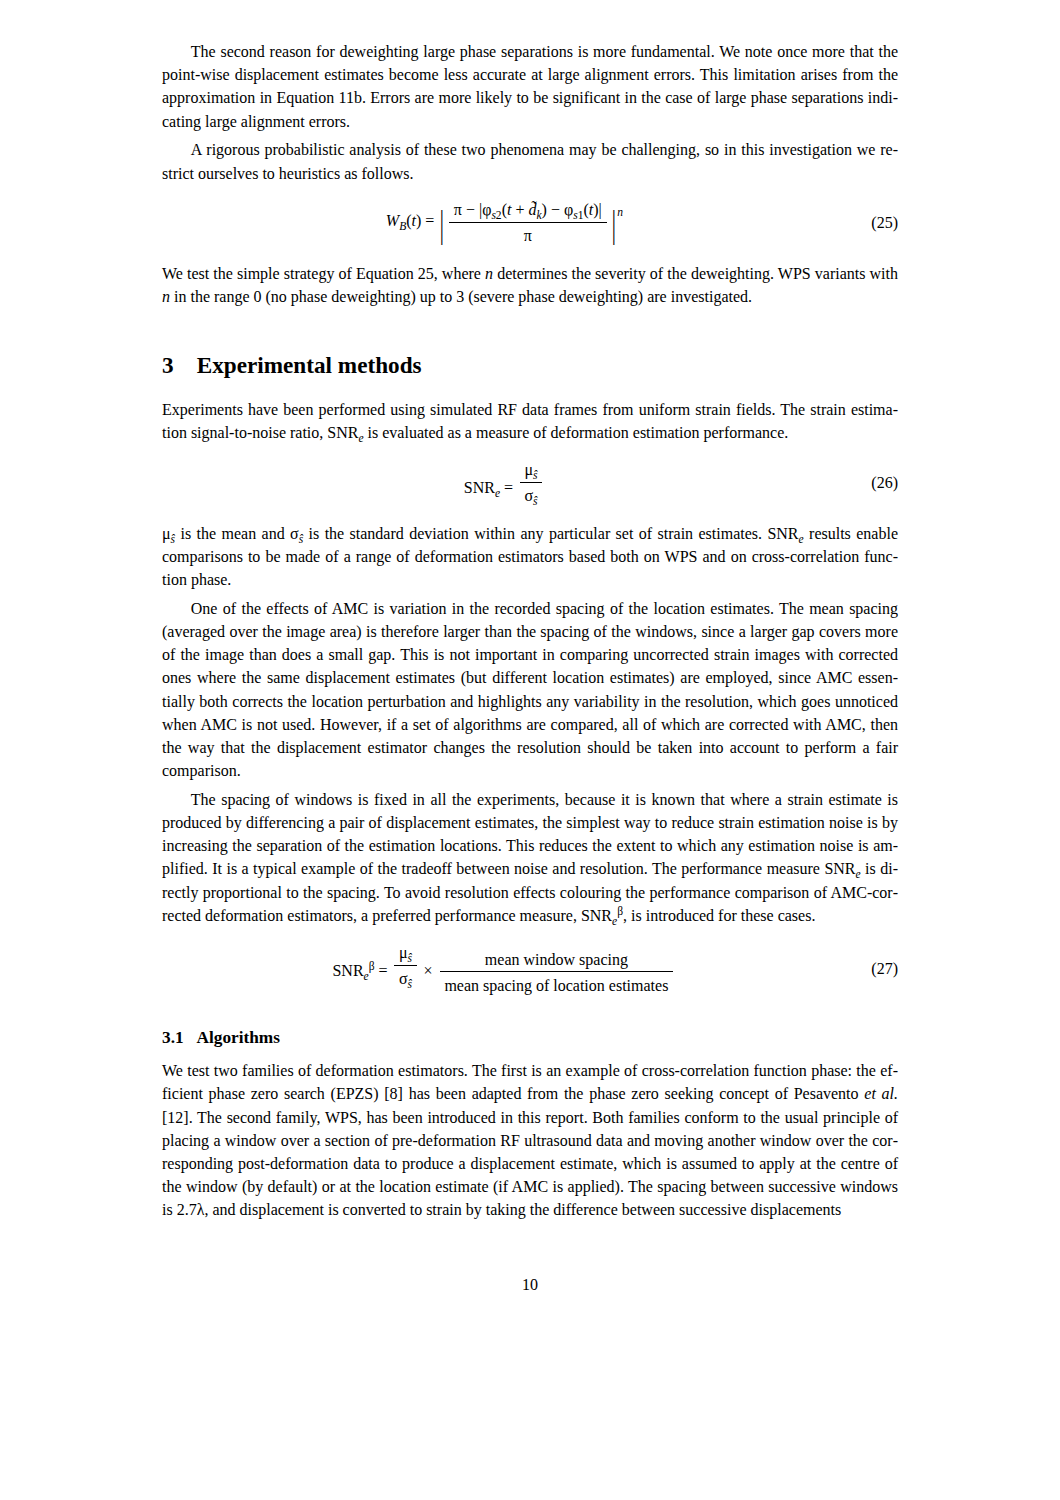The second reason for deweighting large phase separations is more fundamental. We note once more that the point-wise displacement estimates become less accurate at large alignment errors. This limitation arises from the approximation in Equation 11b. Errors are more likely to be significant in the case of large phase separations indicating large alignment errors.
A rigorous probabilistic analysis of these two phenomena may be challenging, so in this investigation we restrict ourselves to heuristics as follows.
WB(t) = |π − |φs2(t + d̃k) − φs1(t)|π|n
(25)
We test the simple strategy of Equation 25, where n determines the severity of the deweighting. WPS variants with n in the range 0 (no phase deweighting) up to 3 (severe phase deweighting) are investigated.
3 Experimental methods
Experiments have been performed using simulated RF data frames from uniform strain fields. The strain estimation signal-to-noise ratio, SNRe is evaluated as a measure of deformation estimation performance.
SNRe = μŝ σŝ
(26)
μŝ is the mean and σŝ is the standard deviation within any particular set of strain estimates. SNRe results enable comparisons to be made of a range of deformation estimators based both on WPS and on cross-correlation function phase.
One of the effects of AMC is variation in the recorded spacing of the location estimates. The mean spacing (averaged over the image area) is therefore larger than the spacing of the windows, since a larger gap covers more of the image than does a small gap. This is not important in comparing uncorrected strain images with corrected ones where the same displacement estimates (but different location estimates) are employed, since AMC essentially both corrects the location perturbation and highlights any variability in the resolution, which goes unnoticed when AMC is not used. However, if a set of algorithms are compared, all of which are corrected with AMC, then the way that the displacement estimator changes the resolution should be taken into account to perform a fair comparison.
The spacing of windows is fixed in all the experiments, because it is known that where a strain estimate is produced by differencing a pair of displacement estimates, the simplest way to reduce strain estimation noise is by increasing the separation of the estimation locations. This reduces the extent to which any estimation noise is amplified. It is a typical example of the tradeoff between noise and resolution. The performance measure SNRe is directly proportional to the spacing. To avoid resolution effects colouring the performance comparison of AMC-corrected deformation estimators, a preferred performance measure, SNReβ, is introduced for these cases.
SNReβ = μŝ σŝ × mean window spacing mean spacing of location estimates
(27)
3.1 Algorithms
We test two families of deformation estimators. The first is an example of cross-correlation function phase: the efficient phase zero search (EPZS) [8] has been adapted from the phase zero seeking concept of Pesavento et al. [12]. The second family, WPS, has been introduced in this report. Both families conform to the usual principle of placing a window over a section of pre-deformation RF ultrasound data and moving another window over the corresponding post-deformation data to produce a displacement estimate, which is assumed to apply at the centre of the window (by default) or at the location estimate (if AMC is applied). The spacing between successive windows is 2.7λ, and displacement is converted to strain by taking the difference between successive displacements
10